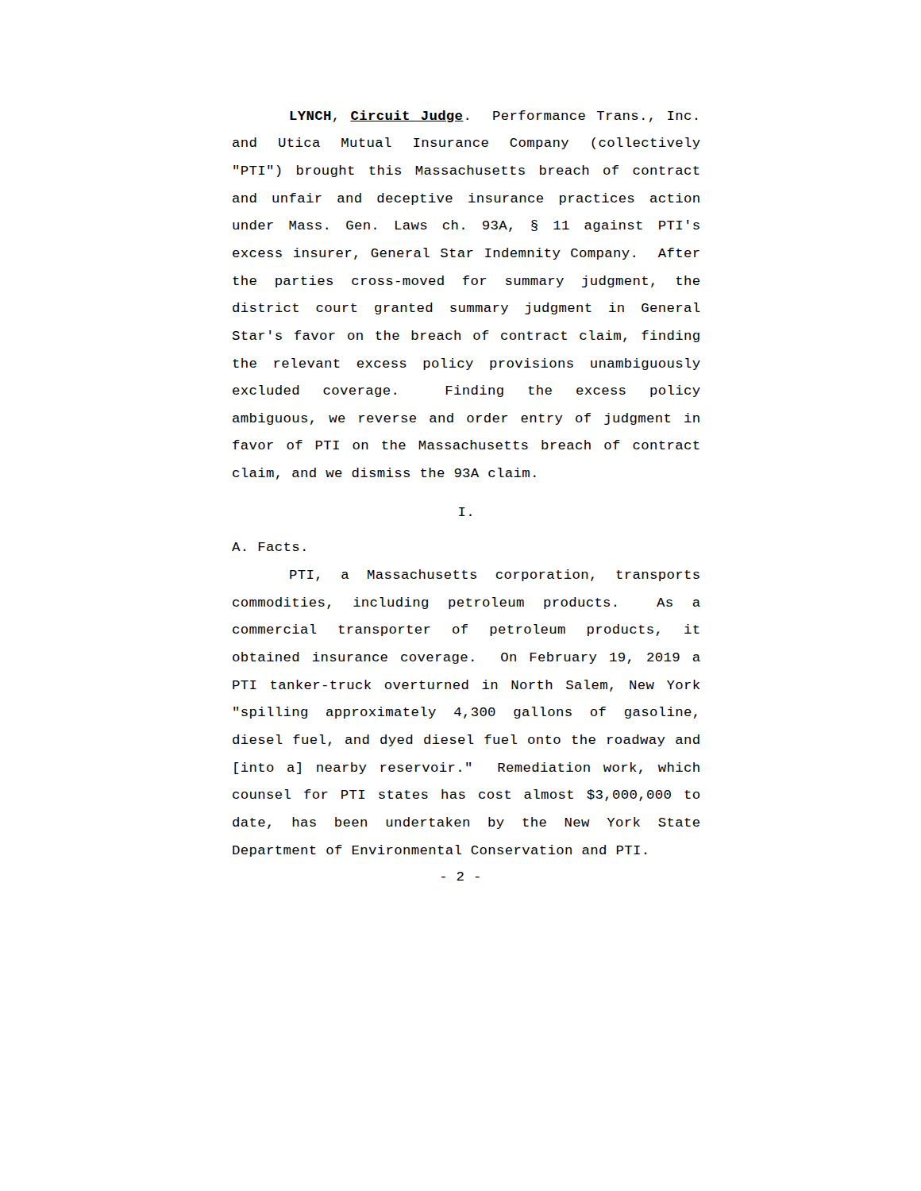LYNCH, Circuit Judge. Performance Trans., Inc. and Utica Mutual Insurance Company (collectively "PTI") brought this Massachusetts breach of contract and unfair and deceptive insurance practices action under Mass. Gen. Laws ch. 93A, § 11 against PTI's excess insurer, General Star Indemnity Company. After the parties cross-moved for summary judgment, the district court granted summary judgment in General Star's favor on the breach of contract claim, finding the relevant excess policy provisions unambiguously excluded coverage. Finding the excess policy ambiguous, we reverse and order entry of judgment in favor of PTI on the Massachusetts breach of contract claim, and we dismiss the 93A claim.
I.
A. Facts.
PTI, a Massachusetts corporation, transports commodities, including petroleum products. As a commercial transporter of petroleum products, it obtained insurance coverage. On February 19, 2019 a PTI tanker-truck overturned in North Salem, New York "spilling approximately 4,300 gallons of gasoline, diesel fuel, and dyed diesel fuel onto the roadway and [into a] nearby reservoir." Remediation work, which counsel for PTI states has cost almost $3,000,000 to date, has been undertaken by the New York State Department of Environmental Conservation and PTI.
- 2 -